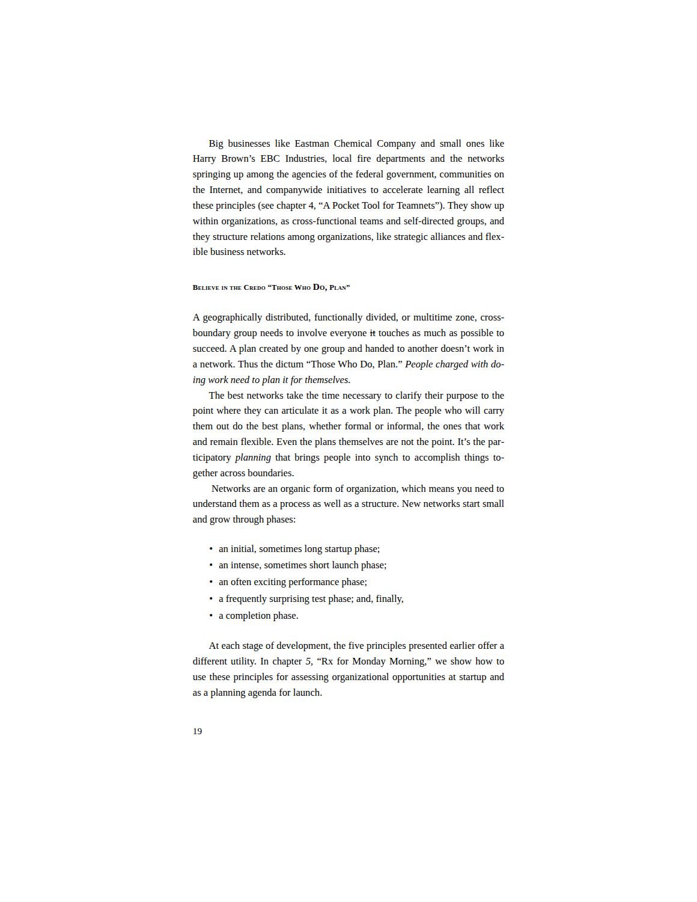Big businesses like Eastman Chemical Company and small ones like Harry Brown’s EBC Industries, local fire departments and the networks springing up among the agencies of the federal government, communities on the Internet, and companywide initiatives to accelerate learning all reflect these principles (see chapter 4, “A Pocket Tool for Teamnets”). They show up within organizations, as cross-functional teams and self-directed groups, and they structure relations among organizations, like strategic alliances and flexible business networks.
Believe in the Credo “Those Who Do, Plan”
A geographically distributed, functionally divided, or multitime zone, cross-boundary group needs to involve everyone it touches as much as possible to succeed. A plan created by one group and handed to another doesn’t work in a network. Thus the dictum “Those Who Do, Plan.” People charged with doing work need to plan it for themselves.
The best networks take the time necessary to clarify their purpose to the point where they can articulate it as a work plan. The people who will carry them out do the best plans, whether formal or informal, the ones that work and remain flexible. Even the plans themselves are not the point. It’s the participatory planning that brings people into synch to accomplish things together across boundaries.
Networks are an organic form of organization, which means you need to understand them as a process as well as a structure. New networks start small and grow through phases:
an initial, sometimes long startup phase;
an intense, sometimes short launch phase;
an often exciting performance phase;
a frequently surprising test phase; and, finally,
a completion phase.
At each stage of development, the five principles presented earlier offer a different utility. In chapter 5, “Rx for Monday Morning,” we show how to use these principles for assessing organizational opportunities at startup and as a planning agenda for launch.
19